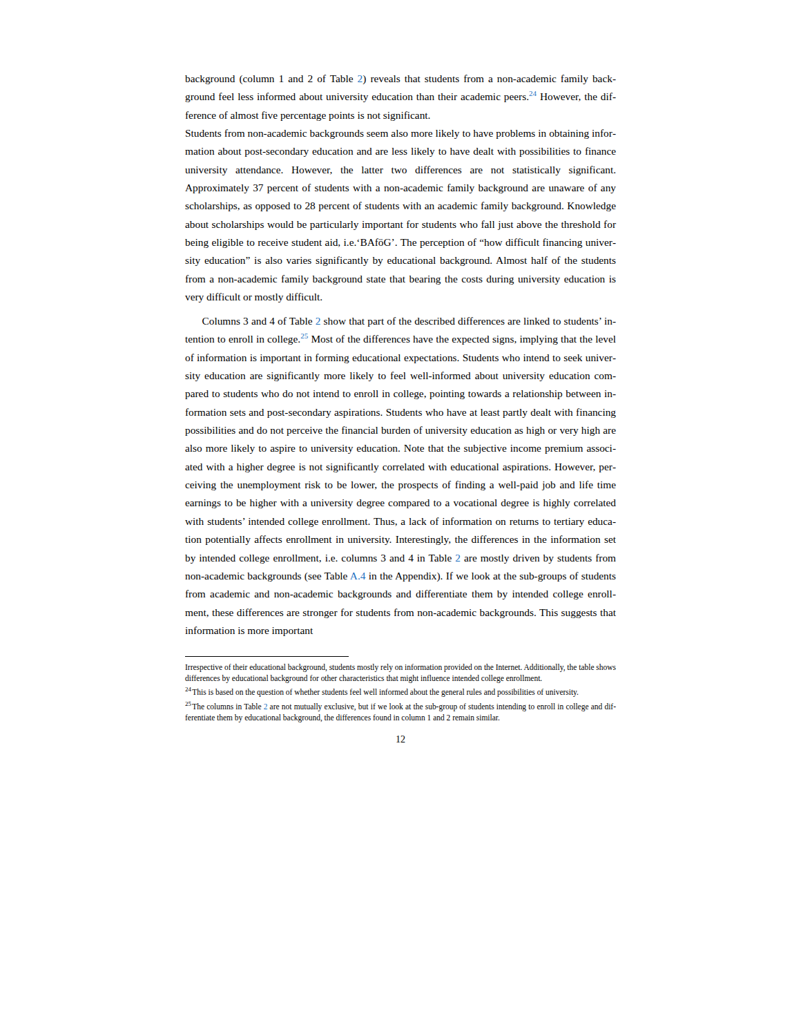background (column 1 and 2 of Table 2) reveals that students from a non-academic family background feel less informed about university education than their academic peers.24 However, the difference of almost five percentage points is not significant.
Students from non-academic backgrounds seem also more likely to have problems in obtaining information about post-secondary education and are less likely to have dealt with possibilities to finance university attendance. However, the latter two differences are not statistically significant. Approximately 37 percent of students with a non-academic family background are unaware of any scholarships, as opposed to 28 percent of students with an academic family background. Knowledge about scholarships would be particularly important for students who fall just above the threshold for being eligible to receive student aid, i.e.‘BAföG’. The perception of “how difficult financing university education” is also varies significantly by educational background. Almost half of the students from a non-academic family background state that bearing the costs during university education is very difficult or mostly difficult.
Columns 3 and 4 of Table 2 show that part of the described differences are linked to students’ intention to enroll in college.25 Most of the differences have the expected signs, implying that the level of information is important in forming educational expectations. Students who intend to seek university education are significantly more likely to feel well-informed about university education compared to students who do not intend to enroll in college, pointing towards a relationship between information sets and post-secondary aspirations. Students who have at least partly dealt with financing possibilities and do not perceive the financial burden of university education as high or very high are also more likely to aspire to university education. Note that the subjective income premium associated with a higher degree is not significantly correlated with educational aspirations. However, perceiving the unemployment risk to be lower, the prospects of finding a well-paid job and life time earnings to be higher with a university degree compared to a vocational degree is highly correlated with students’ intended college enrollment. Thus, a lack of information on returns to tertiary education potentially affects enrollment in university. Interestingly, the differences in the information set by intended college enrollment, i.e. columns 3 and 4 in Table 2 are mostly driven by students from non-academic backgrounds (see Table A.4 in the Appendix). If we look at the sub-groups of students from academic and non-academic backgrounds and differentiate them by intended college enrollment, these differences are stronger for students from non-academic backgrounds. This suggests that information is more important
Irrespective of their educational background, students mostly rely on information provided on the Internet. Additionally, the table shows differences by educational background for other characteristics that might influence intended college enrollment.
24 This is based on the question of whether students feel well informed about the general rules and possibilities of university.
25 The columns in Table 2 are not mutually exclusive, but if we look at the sub-group of students intending to enroll in college and differentiate them by educational background, the differences found in column 1 and 2 remain similar.
12